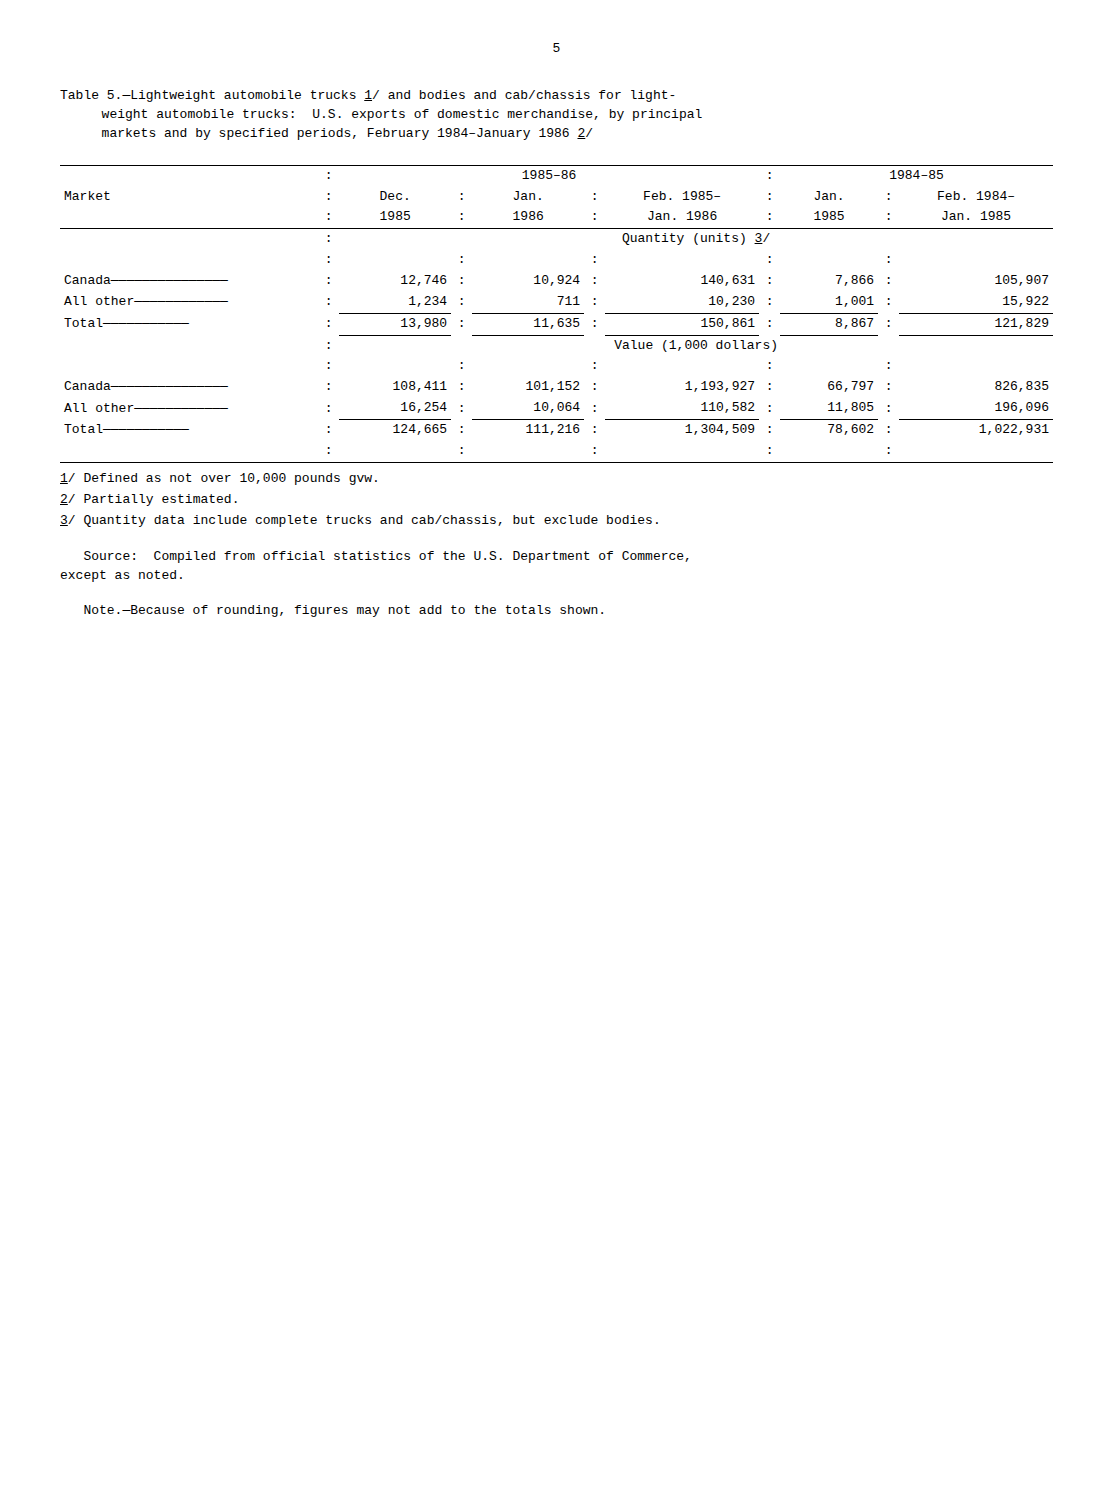5
Table 5.—Lightweight automobile trucks 1/ and bodies and cab/chassis for light-
weight automobile trucks: U.S. exports of domestic merchandise, by principal
markets and by specified periods, February 1984–January 1986 2/
| | : | 1985–86 | : | 1984–85 |
| Market | : | Dec. | : | Jan. | : | Feb. 1985– | : | Jan. | : | Feb. 1984– |
| | : | 1985 | : | 1986 | : | Jan. 1986 | : | 1985 | : | Jan. 1985 |
| | : | Quantity (units) 3 / |
| | : | | : | | : | | : | | : | |
| Canada——————————————— | : | 12,746 | : | 10,924 | : | 140,631 | : | 7,866 | : | 105,907 |
| All other———————————— | : | 1,234 | : | 711 | : | 10,230 | : | 1,001 | : | 15,922 |
| Total——————————— | : | 13,980 | : | 11,635 | : | 150,861 | : | 8,867 | : | 121,829 |
| | : | Value (1,000 dollars) |
| | : | | : | | : | | : | | : | |
| Canada——————————————— | : | 108,411 | : | 101,152 | : | 1,193,927 | : | 66,797 | : | 826,835 |
| All other———————————— | : | 16,254 | : | 10,064 | : | 110,582 | : | 11,805 | : | 196,096 |
| Total——————————— | : | 124,665 | : | 111,216 | : | 1,304,509 | : | 78,602 | : | 1,022,931 |
| | : | | : | | : | | : | | : | |
1/ Defined as not over 10,000 pounds gvw.
2/ Partially estimated.
3/ Quantity data include complete trucks and cab/chassis, but exclude bodies.
Source: Compiled from official statistics of the U.S. Department of Commerce,
except as noted.
Note.—Because of rounding, figures may not add to the totals shown.